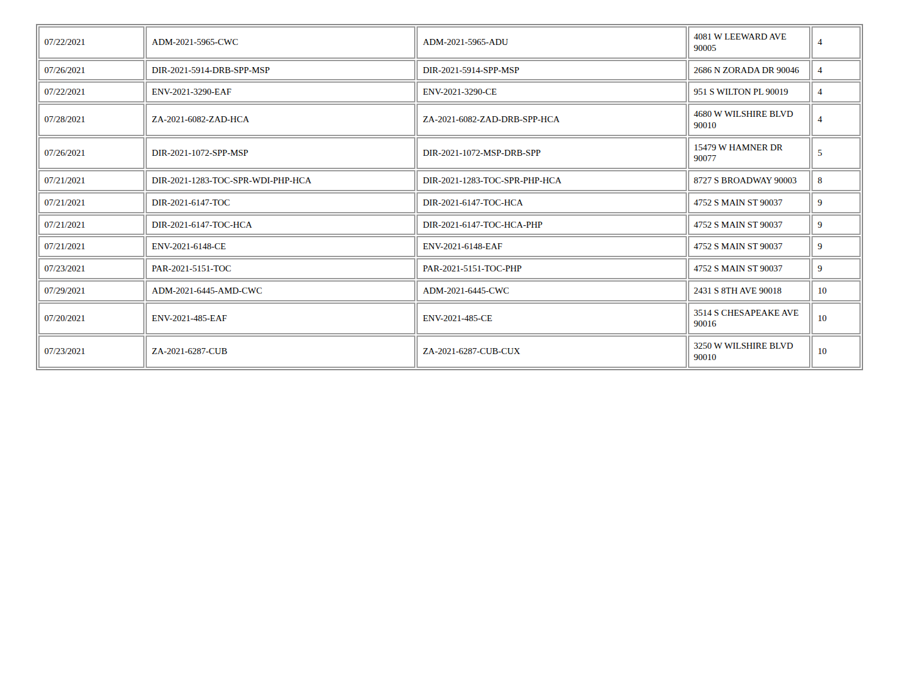| 07/22/2021 | ADM-2021-5965-CWC | ADM-2021-5965-ADU | 4081 W LEEWARD AVE 90005 | 4 |
| 07/26/2021 | DIR-2021-5914-DRB-SPP-MSP | DIR-2021-5914-SPP-MSP | 2686 N ZORADA DR 90046 | 4 |
| 07/22/2021 | ENV-2021-3290-EAF | ENV-2021-3290-CE | 951 S WILTON PL 90019 | 4 |
| 07/28/2021 | ZA-2021-6082-ZAD-HCA | ZA-2021-6082-ZAD-DRB-SPP-HCA | 4680 W WILSHIRE BLVD 90010 | 4 |
| 07/26/2021 | DIR-2021-1072-SPP-MSP | DIR-2021-1072-MSP-DRB-SPP | 15479 W HAMNER DR 90077 | 5 |
| 07/21/2021 | DIR-2021-1283-TOC-SPR-WDI-PHP-HCA | DIR-2021-1283-TOC-SPR-PHP-HCA | 8727 S BROADWAY 90003 | 8 |
| 07/21/2021 | DIR-2021-6147-TOC | DIR-2021-6147-TOC-HCA | 4752 S MAIN ST 90037 | 9 |
| 07/21/2021 | DIR-2021-6147-TOC-HCA | DIR-2021-6147-TOC-HCA-PHP | 4752 S MAIN ST 90037 | 9 |
| 07/21/2021 | ENV-2021-6148-CE | ENV-2021-6148-EAF | 4752 S MAIN ST 90037 | 9 |
| 07/23/2021 | PAR-2021-5151-TOC | PAR-2021-5151-TOC-PHP | 4752 S MAIN ST 90037 | 9 |
| 07/29/2021 | ADM-2021-6445-AMD-CWC | ADM-2021-6445-CWC | 2431 S 8TH AVE 90018 | 10 |
| 07/20/2021 | ENV-2021-485-EAF | ENV-2021-485-CE | 3514 S CHESAPEAKE AVE 90016 | 10 |
| 07/23/2021 | ZA-2021-6287-CUB | ZA-2021-6287-CUB-CUX | 3250 W WILSHIRE BLVD 90010 | 10 |